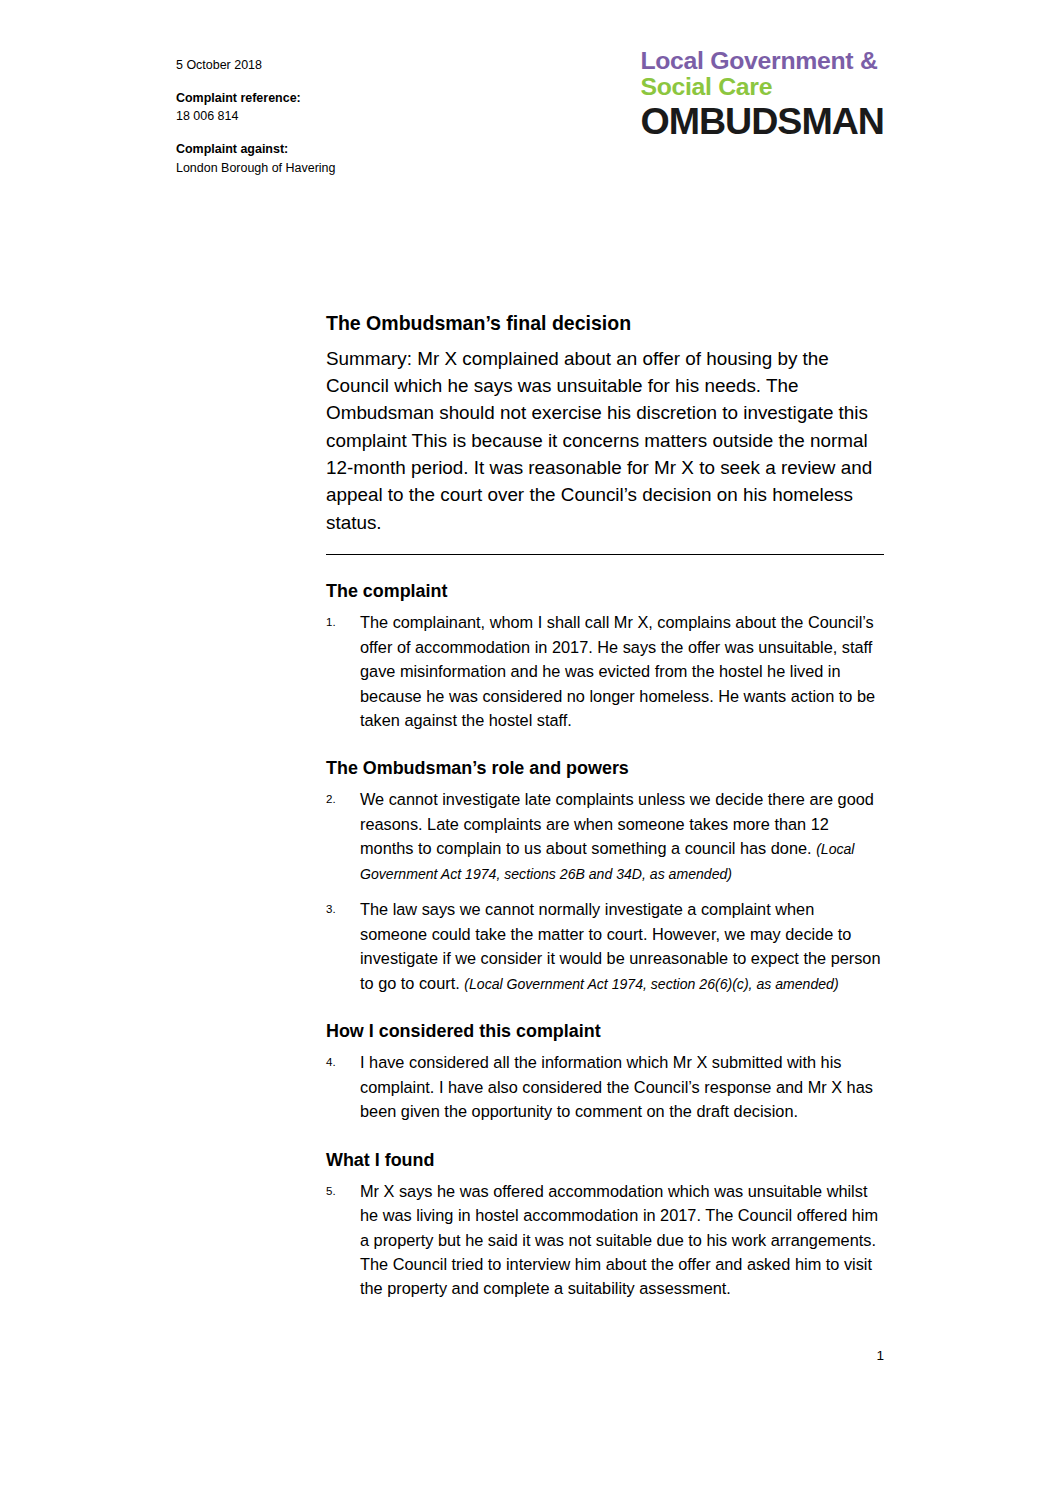5 October 2018
Complaint reference:
18 006 814
Complaint against:
London Borough of Havering
Local Government &
Social Care
OMBUDSMAN
The Ombudsman’s final decision
Summary: Mr X complained about an offer of housing by the Council which he says was unsuitable for his needs. The Ombudsman should not exercise his discretion to investigate this complaint This is because it concerns matters outside the normal 12-month period. It was reasonable for Mr X to seek a review and appeal to the court over the Council’s decision on his homeless status.
The complaint
The complainant, whom I shall call Mr X, complains about the Council’s offer of accommodation in 2017. He says the offer was unsuitable, staff gave misinformation and he was evicted from the hostel he lived in because he was considered no longer homeless. He wants action to be taken against the hostel staff.
The Ombudsman’s role and powers
We cannot investigate late complaints unless we decide there are good reasons. Late complaints are when someone takes more than 12 months to complain to us about something a council has done. (Local Government Act 1974, sections 26B and 34D, as amended)
The law says we cannot normally investigate a complaint when someone could take the matter to court. However, we may decide to investigate if we consider it would be unreasonable to expect the person to go to court. (Local Government Act 1974, section 26(6)(c), as amended)
How I considered this complaint
I have considered all the information which Mr X submitted with his complaint. I have also considered the Council’s response and Mr X has been given the opportunity to comment on the draft decision.
What I found
Mr X says he was offered accommodation which was unsuitable whilst he was living in hostel accommodation in 2017. The Council offered him a property but he said it was not suitable due to his work arrangements. The Council tried to interview him about the offer and asked him to visit the property and complete a suitability assessment.
1